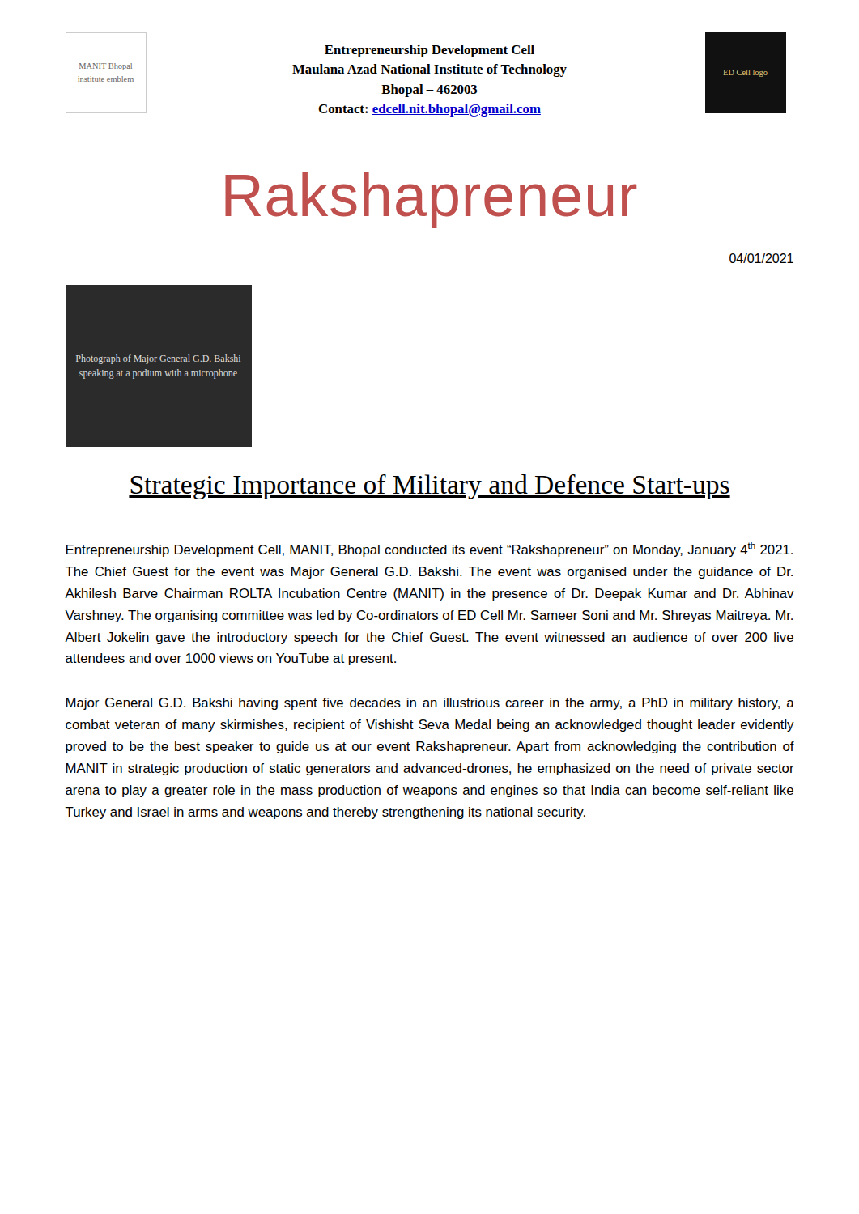MANIT Bhopal institute emblem
Entrepreneurship Development Cell
Maulana Azad National Institute of Technology
Bhopal – 462003
Contact: edcell.nit.bhopal@gmail.com
ED Cell logo
Rakshapreneur
04/01/2021
Photograph of Major General G.D. Bakshi speaking at a podium with a microphone
Strategic Importance of Military and Defence Start-ups
Entrepreneurship Development Cell, MANIT, Bhopal conducted its event “Rakshapreneur” on Monday, January 4th 2021. The Chief Guest for the event was Major General G.D. Bakshi. The event was organised under the guidance of Dr. Akhilesh Barve Chairman ROLTA Incubation Centre (MANIT) in the presence of Dr. Deepak Kumar and Dr. Abhinav Varshney. The organising committee was led by Co-ordinators of ED Cell Mr. Sameer Soni and Mr. Shreyas Maitreya. Mr. Albert Jokelin gave the introductory speech for the Chief Guest. The event witnessed an audience of over 200 live attendees and over 1000 views on YouTube at present.
Major General G.D. Bakshi having spent five decades in an illustrious career in the army, a PhD in military history, a combat veteran of many skirmishes, recipient of Vishisht Seva Medal being an acknowledged thought leader evidently proved to be the best speaker to guide us at our event Rakshapreneur. Apart from acknowledging the contribution of MANIT in strategic production of static generators and advanced-drones, he emphasized on the need of private sector arena to play a greater role in the mass production of weapons and engines so that India can become self-reliant like Turkey and Israel in arms and weapons and thereby strengthening its national security.